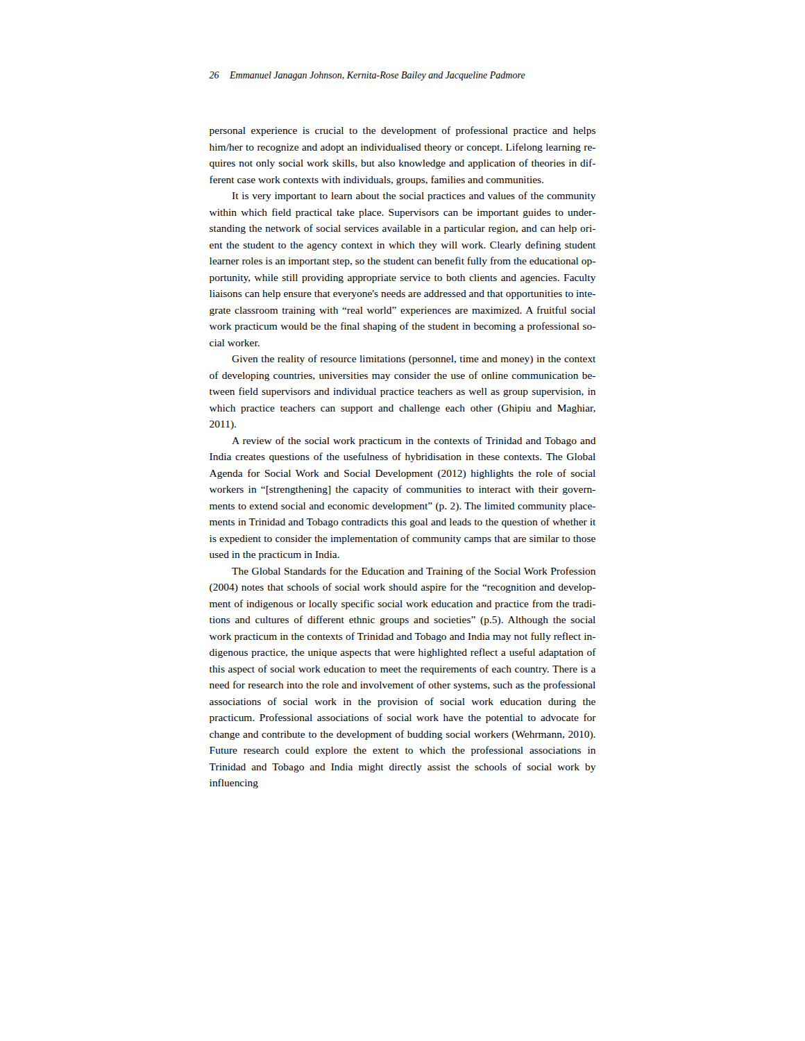26 Emmanuel Janagan Johnson, Kernita-Rose Bailey and Jacqueline Padmore
personal experience is crucial to the development of professional practice and helps him/her to recognize and adopt an individualised theory or concept. Lifelong learning requires not only social work skills, but also knowledge and application of theories in different case work contexts with individuals, groups, families and communities.
It is very important to learn about the social practices and values of the community within which field practical take place. Supervisors can be important guides to understanding the network of social services available in a particular region, and can help orient the student to the agency context in which they will work. Clearly defining student learner roles is an important step, so the student can benefit fully from the educational opportunity, while still providing appropriate service to both clients and agencies. Faculty liaisons can help ensure that everyone's needs are addressed and that opportunities to integrate classroom training with “real world” experiences are maximized. A fruitful social work practicum would be the final shaping of the student in becoming a professional social worker.
Given the reality of resource limitations (personnel, time and money) in the context of developing countries, universities may consider the use of online communication between field supervisors and individual practice teachers as well as group supervision, in which practice teachers can support and challenge each other (Ghipiu and Maghiar, 2011).
A review of the social work practicum in the contexts of Trinidad and Tobago and India creates questions of the usefulness of hybridisation in these contexts. The Global Agenda for Social Work and Social Development (2012) highlights the role of social workers in “[strengthening] the capacity of communities to interact with their governments to extend social and economic development” (p. 2). The limited community placements in Trinidad and Tobago contradicts this goal and leads to the question of whether it is expedient to consider the implementation of community camps that are similar to those used in the practicum in India.
The Global Standards for the Education and Training of the Social Work Profession (2004) notes that schools of social work should aspire for the “recognition and development of indigenous or locally specific social work education and practice from the traditions and cultures of different ethnic groups and societies” (p.5). Although the social work practicum in the contexts of Trinidad and Tobago and India may not fully reflect indigenous practice, the unique aspects that were highlighted reflect a useful adaptation of this aspect of social work education to meet the requirements of each country. There is a need for research into the role and involvement of other systems, such as the professional associations of social work in the provision of social work education during the practicum. Professional associations of social work have the potential to advocate for change and contribute to the development of budding social workers (Wehrmann, 2010). Future research could explore the extent to which the professional associations in Trinidad and Tobago and India might directly assist the schools of social work by influencing